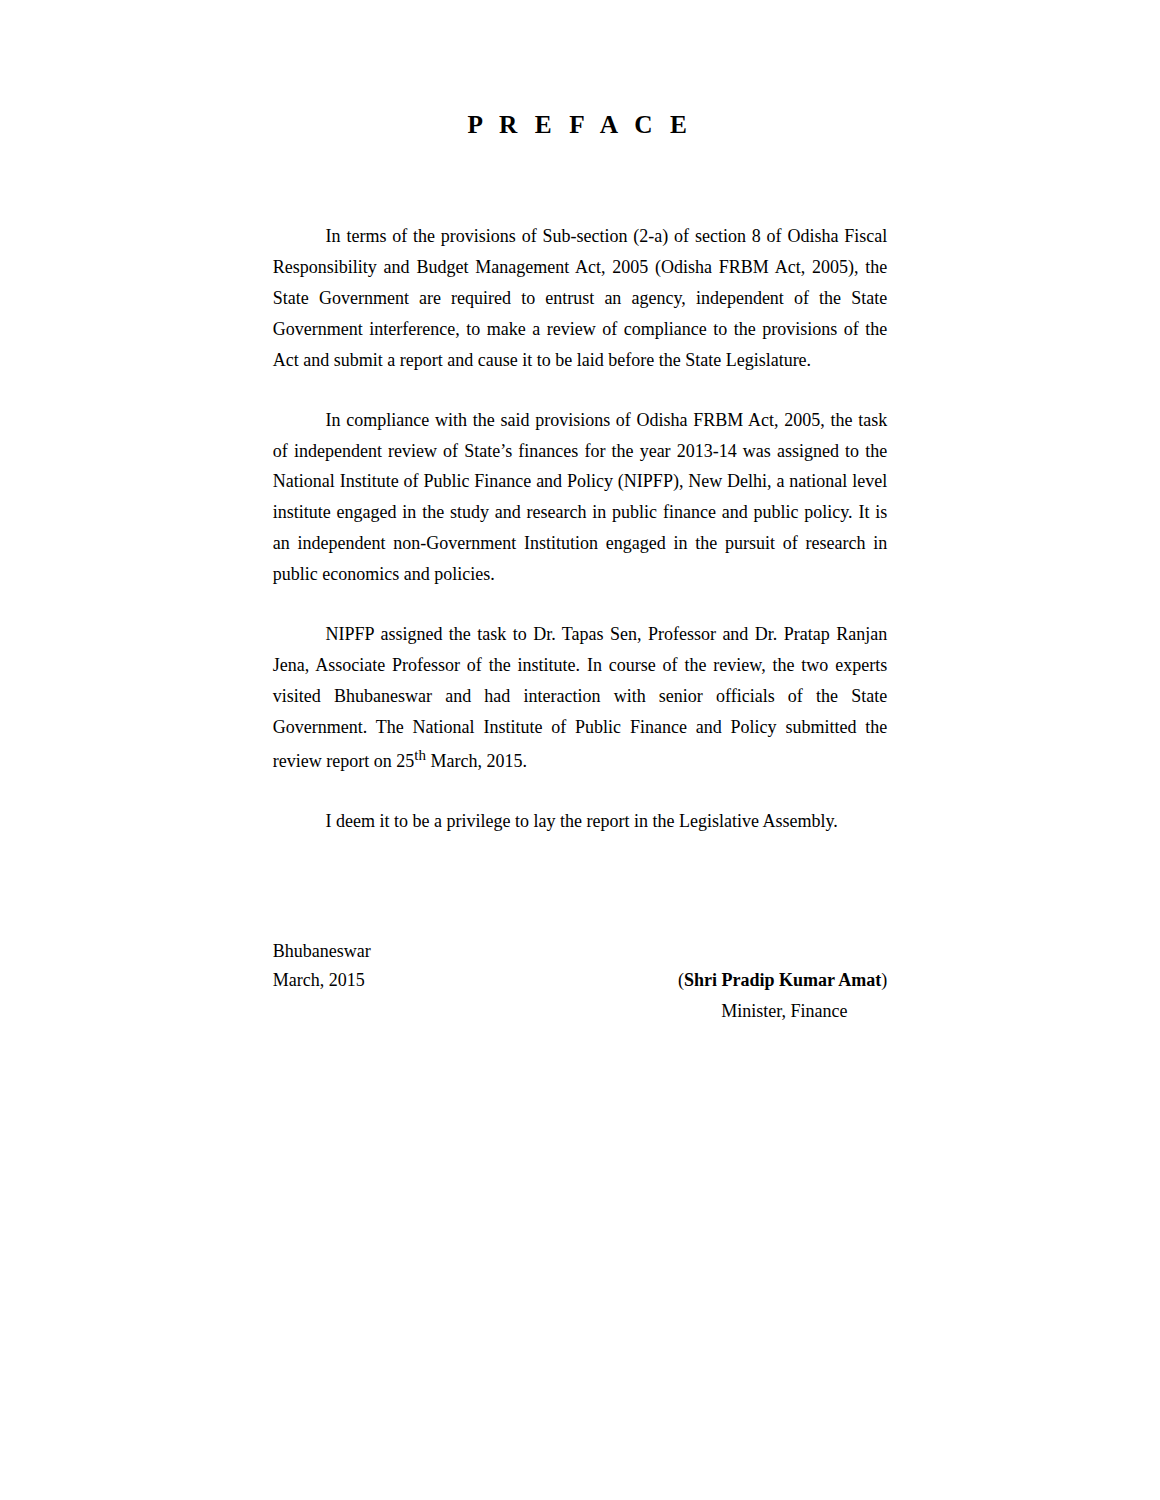P R E F A C E
In terms of the provisions of Sub-section (2-a) of section 8 of Odisha Fiscal Responsibility and Budget Management Act, 2005 (Odisha FRBM Act, 2005), the State Government are required to entrust an agency, independent of the State Government interference, to make a review of compliance to the provisions of the Act and submit a report and cause it to be laid before the State Legislature.
In compliance with the said provisions of Odisha FRBM Act, 2005, the task of independent review of State’s finances for the year 2013-14 was assigned to the National Institute of Public Finance and Policy (NIPFP), New Delhi, a national level institute engaged in the study and research in public finance and public policy. It is an independent non-Government Institution engaged in the pursuit of research in public economics and policies.
NIPFP assigned the task to Dr. Tapas Sen, Professor and Dr. Pratap Ranjan Jena, Associate Professor of the institute. In course of the review, the two experts visited Bhubaneswar and had interaction with senior officials of the State Government. The National Institute of Public Finance and Policy submitted the review report on 25th March, 2015.
I deem it to be a privilege to lay the report in the Legislative Assembly.
Bhubaneswar
March, 2015
(Shri Pradip Kumar Amat) Minister, Finance